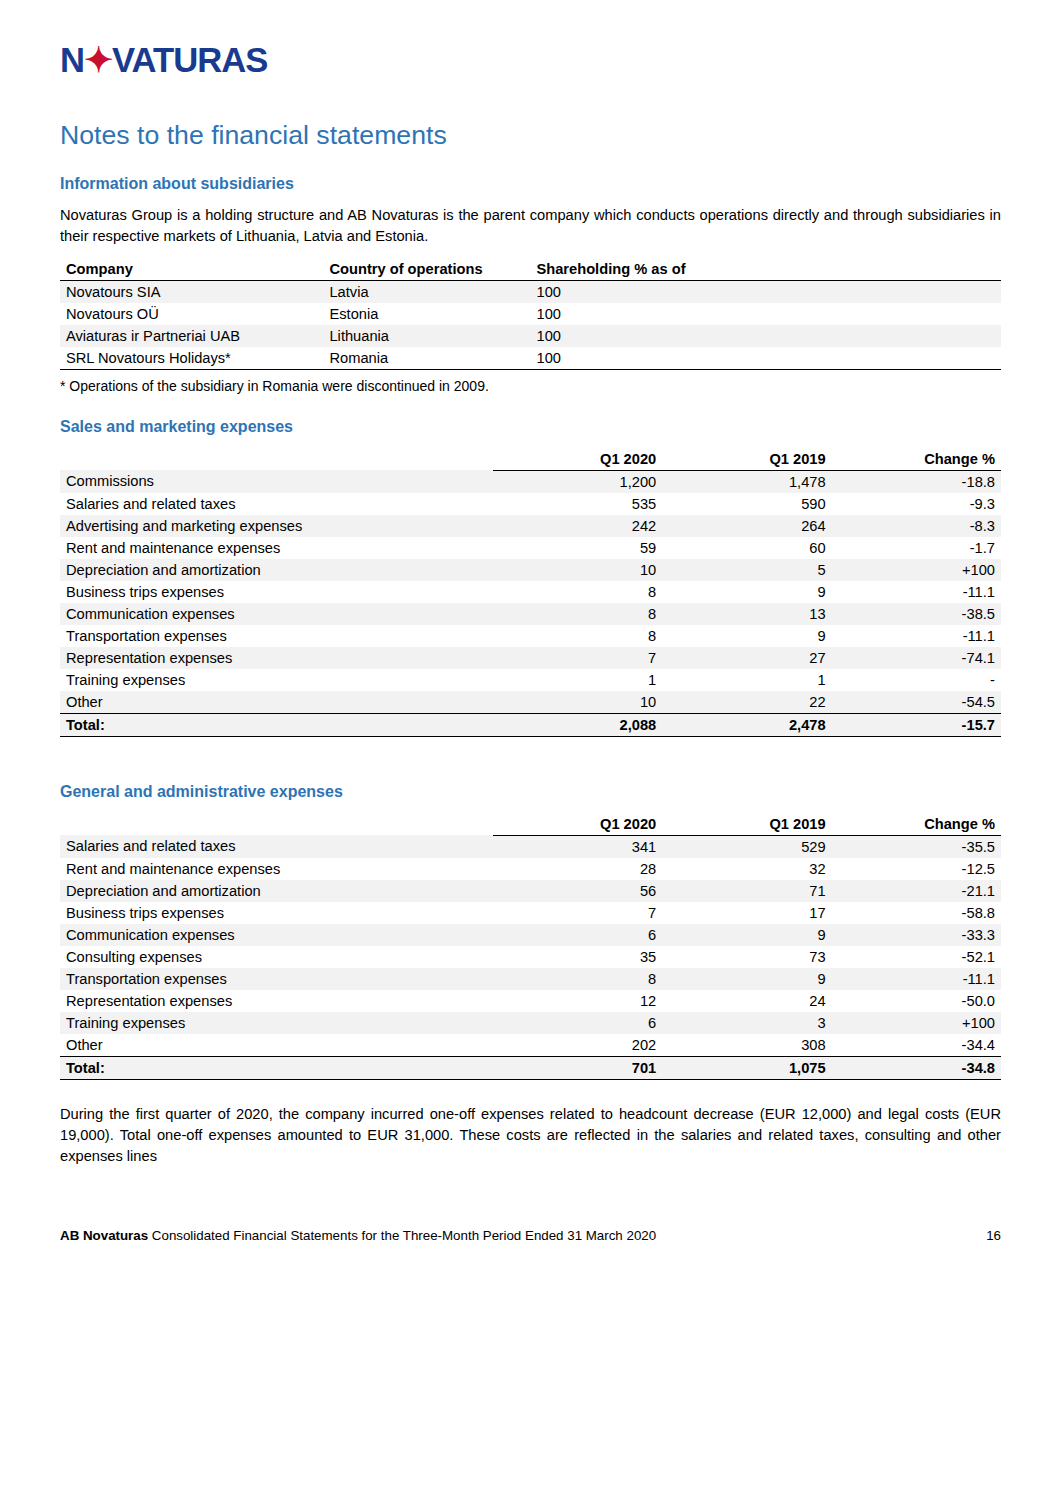N✦VATURAS
Notes to the financial statements
Information about subsidiaries
Novaturas Group is a holding structure and AB Novaturas is the parent company which conducts operations directly and through subsidiaries in their respective markets of Lithuania, Latvia and Estonia.
| Company | Country of operations | Shareholding % as of |
| --- | --- | --- |
| Novatours SIA | Latvia | 100 |
| Novatours OÜ | Estonia | 100 |
| Aviaturas ir Partneriai UAB | Lithuania | 100 |
| SRL Novatours Holidays* | Romania | 100 |
* Operations of the subsidiary in Romania were discontinued in 2009.
Sales and marketing expenses
| | Q1 2020 | Q1 2019 | Change % |
| --- | --- | --- | --- |
| Commissions | 1,200 | 1,478 | -18.8 |
| Salaries and related taxes | 535 | 590 | -9.3 |
| Advertising and marketing expenses | 242 | 264 | -8.3 |
| Rent and maintenance expenses | 59 | 60 | -1.7 |
| Depreciation and amortization | 10 | 5 | +100 |
| Business trips expenses | 8 | 9 | -11.1 |
| Communication expenses | 8 | 13 | -38.5 |
| Transportation expenses | 8 | 9 | -11.1 |
| Representation expenses | 7 | 27 | -74.1 |
| Training expenses | 1 | 1 | - |
| Other | 10 | 22 | -54.5 |
| Total: | 2,088 | 2,478 | -15.7 |
General and administrative expenses
| | Q1 2020 | Q1 2019 | Change % |
| --- | --- | --- | --- |
| Salaries and related taxes | 341 | 529 | -35.5 |
| Rent and maintenance expenses | 28 | 32 | -12.5 |
| Depreciation and amortization | 56 | 71 | -21.1 |
| Business trips expenses | 7 | 17 | -58.8 |
| Communication expenses | 6 | 9 | -33.3 |
| Consulting expenses | 35 | 73 | -52.1 |
| Transportation expenses | 8 | 9 | -11.1 |
| Representation expenses | 12 | 24 | -50.0 |
| Training expenses | 6 | 3 | +100 |
| Other | 202 | 308 | -34.4 |
| Total: | 701 | 1,075 | -34.8 |
During the first quarter of 2020, the company incurred one-off expenses related to headcount decrease (EUR 12,000) and legal costs (EUR 19,000). Total one-off expenses amounted to EUR 31,000. These costs are reflected in the salaries and related taxes, consulting and other expenses lines
AB Novaturas Consolidated Financial Statements for the Three-Month Period Ended 31 March 2020
16